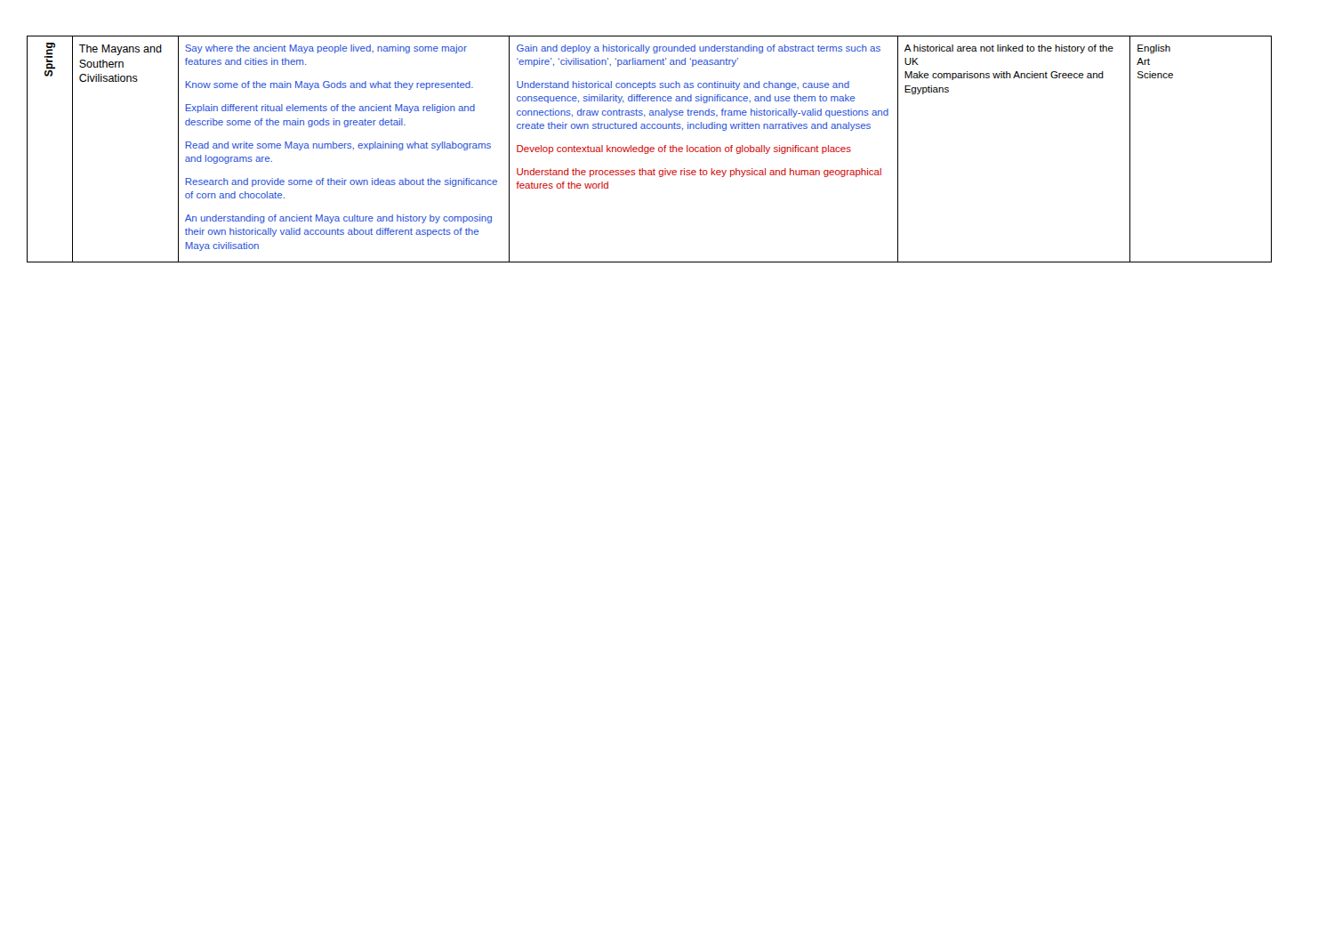| Spring | The Mayans and Southern Civilisations | Say where the ancient Maya people lived, naming some major features and cities in them. Know some of the main Maya Gods and what they represented. Explain different ritual elements of the ancient Maya religion and describe some of the main gods in greater detail. Read and write some Maya numbers, explaining what syllabograms and logograms are. Research and provide some of their own ideas about the significance of corn and chocolate. An understanding of ancient Maya culture and history by composing their own historically valid accounts about different aspects of the Maya civilisation | Gain and deploy a historically grounded understanding of abstract terms such as ‘empire’, ‘civilisation’, ‘parliament’ and ‘peasantry’ Understand historical concepts such as continuity and change, cause and consequence, similarity, difference and significance, and use them to make connections, draw contrasts, analyse trends, frame historically-valid questions and create their own structured accounts, including written narratives and analyses Develop contextual knowledge of the location of globally significant places Understand the processes that give rise to key physical and human geographical features of the world | A historical area not linked to the history of the UK Make comparisons with Ancient Greece and Egyptians | English Art Science |